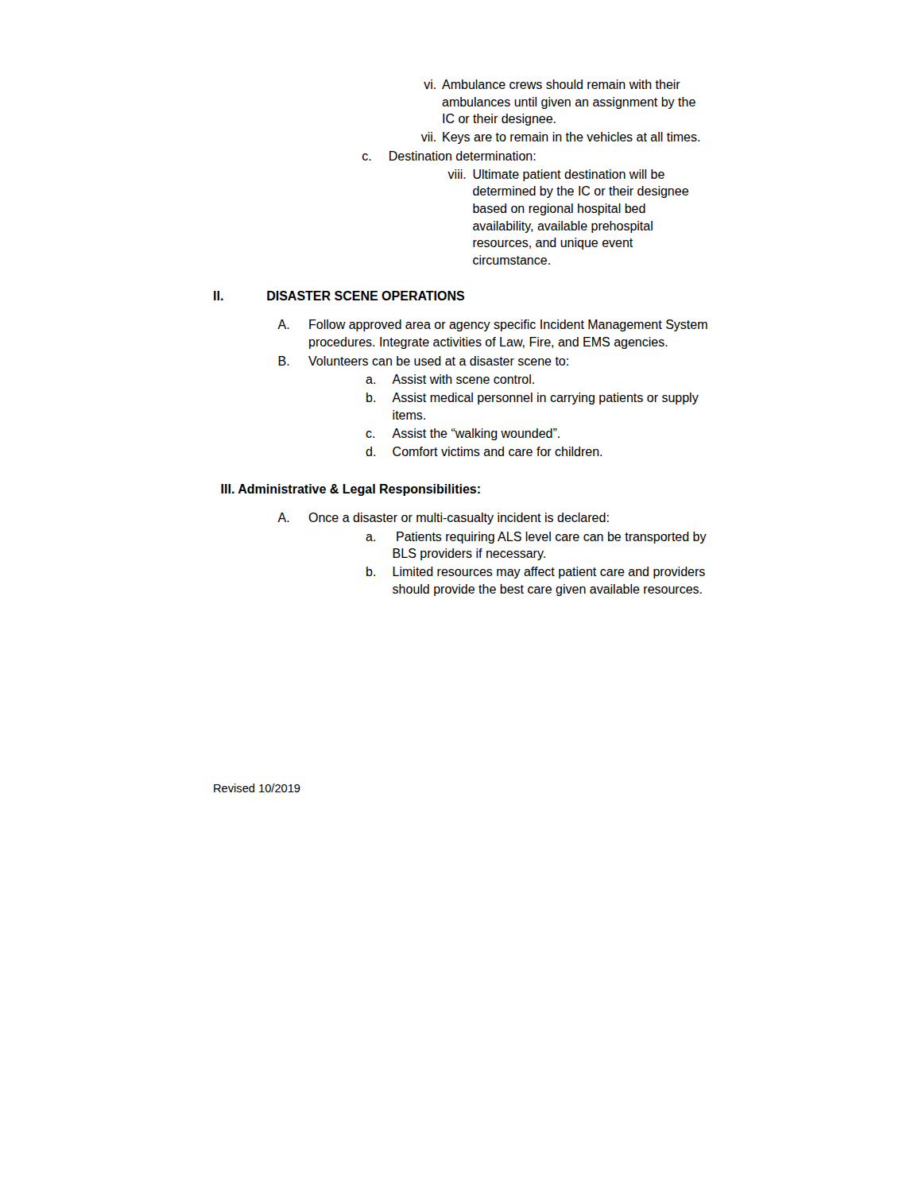vi. Ambulance crews should remain with their ambulances until given an assignment by the IC or their designee.
vii. Keys are to remain in the vehicles at all times.
c. Destination determination:
viii. Ultimate patient destination will be determined by the IC or their designee based on regional hospital bed availability, available prehospital resources, and unique event circumstance.
ll. DISASTER SCENE OPERATIONS
A. Follow approved area or agency specific Incident Management System procedures. Integrate activities of Law, Fire, and EMS agencies.
B. Volunteers can be used at a disaster scene to:
a. Assist with scene control.
b. Assist medical personnel in carrying patients or supply items.
c. Assist the “walking wounded”.
d. Comfort victims and care for children.
III. Administrative & Legal Responsibilities:
A. Once a disaster or multi-casualty incident is declared:
a. Patients requiring ALS level care can be transported by BLS providers if necessary.
b. Limited resources may affect patient care and providers should provide the best care given available resources.
Revised 10/2019